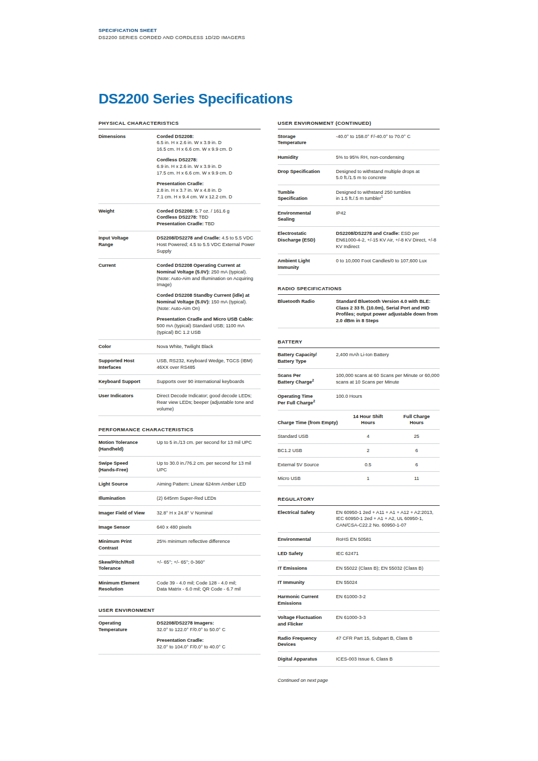SPECIFICATION SHEET
DS2200 SERIES CORDED AND CORDLESS 1D/2D IMAGERS
DS2200 Series Specifications
PHYSICAL CHARACTERISTICS
| Dimensions | Corded DS2208: 6.5 in. H x 2.6 in. W x 3.9 in. D 16.5 cm. H x 6.6 cm. W x 9.9 cm. D Cordless DS2278: 6.9 in. H x 2.6 in. W x 3.9 in. D 17.5 cm. H x 6.6 cm. W x 9.9 cm. D Presentation Cradle: 2.8 in. H x 3.7 in. W x 4.8 in. D 7.1 cm. H x 9.4 cm. W x 12.2 cm. D |
| Weight | Corded DS2208: 5.7 oz. / 161.6 g Cordless DS2278: TBD Presentation Cradle: TBD |
| Input Voltage Range | DS2208/DS2278 and Cradle: 4.5 to 5.5 VDC Host Powered; 4.5 to 5.5 VDC External Power Supply |
| Current | Corded DS2208 Operating Current at Nominal Voltage (5.0V): 250 mA (typical). (Note: Auto-Aim and Illumination on Acquiring Image) Corded DS2208 Standby Current (idle) at Nominal Voltage (5.0V): 150 mA (typical). (Note: Auto-Aim On) Presentation Cradle and Micro USB Cable: 500 mA (typical) Standard USB; 1100 mA (typical) BC 1.2 USB |
| Color | Nova White, Twilight Black |
| Supported Host Interfaces | USB, RS232, Keyboard Wedge, TGCS (IBM) 46XX over RS485 |
| Keyboard Support | Supports over 90 international keyboards |
| User Indicators | Direct Decode Indicator; good decode LEDs; Rear view LEDs; beeper (adjustable tone and volume) |
PERFORMANCE CHARACTERISTICS
| Motion Tolerance (Handheld) | Up to 5 in./13 cm. per second for 13 mil UPC |
| Swipe Speed (Hands-Free) | Up to 30.0 in./76.2 cm. per second for 13 mil UPC |
| Light Source | Aiming Pattern: Linear 624nm Amber LED |
| Illumination | (2) 645nm Super-Red LEDs |
| Imager Field of View | 32.8° H x 24.8° V Nominal |
| Image Sensor | 640 x 480 pixels |
| Minimum Print Contrast | 25% minimum reflective difference |
| Skew/Pitch/Roll Tolerance | +/- 65°; +/- 65°; 0-360° |
| Minimum Element Resolution | Code 39 - 4.0 mil; Code 128 - 4.0 mil; Data Matrix - 6.0 mil; QR Code - 6.7 mil |
USER ENVIRONMENT
| Operating Temperature | DS2208/DS2278 Imagers: 32.0° to 122.0° F/0.0° to 50.0° C Presentation Cradle: 32.0° to 104.0° F/0.0° to 40.0° C |
USER ENVIRONMENT (CONTINUED)
| Storage Temperature | -40.0° to 158.0° F/-40.0° to 70.0° C |
| Humidity | 5% to 95% RH, non-condensing |
| Drop Specification | Designed to withstand multiple drops at 5.0 ft./1.5 m to concrete |
| Tumble Specification | Designed to withstand 250 tumbles in 1.5 ft./.5 m tumbler 1 |
| Environmental Sealing | IP42 |
| Electrostatic Discharge (ESD) | DS2208/DS2278 and Cradle: ESD per EN61000-4-2, +/-15 KV Air, +/-8 KV Direct, +/-8 KV Indirect |
| Ambient Light Immunity | 0 to 10,000 Foot Candles/0 to 107,600 Lux |
RADIO SPECIFICATIONS
| Bluetooth Radio | Standard Bluetooth Version 4.0 with BLE: Class 2 33 ft. (10.0m), Serial Port and HID Profiles; output power adjustable down from 2.0 dBm in 8 Steps |
BATTERY
| Battery Capacity/ Battery Type | 2,400 mAh Li-Ion Battery |
| Scans Per Battery Charge 2 | 100,000 scans at 60 Scans per Minute or 60,000 scans at 10 Scans per Minute |
| Operating Time Per Full Charge 2 | 100.0 Hours |
| Charge Time (from Empty) | 14 Hour Shift Hours | Full Charge Hours |
| --- | --- | --- |
| Standard USB | 4 | 25 |
| BC1.2 USB | 2 | 6 |
| External 5V Source | 0.5 | 6 |
| Micro USB | 1 | 11 |
REGULATORY
| Electrical Safety | EN 60950-1 2ed + A11 + A1 + A12 + A2:2013, IEC 60950-1 2ed + A1 + A2, UL 60950-1, CAN/CSA-C22.2 No. 60950-1-07 |
| Environmental | RoHS EN 50581 |
| LED Safety | IEC 62471 |
| IT Emissions | EN 55022 (Class B); EN 55032 (Class B) |
| IT Immunity | EN 55024 |
| Harmonic Current Emissions | EN 61000-3-2 |
| Voltage Fluctuation and Flicker | EN 61000-3-3 |
| Radio Frequency Devices | 47 CFR Part 15, Subpart B, Class B |
| Digital Apparatus | ICES-003 Issue 6, Class B |
Continued on next page